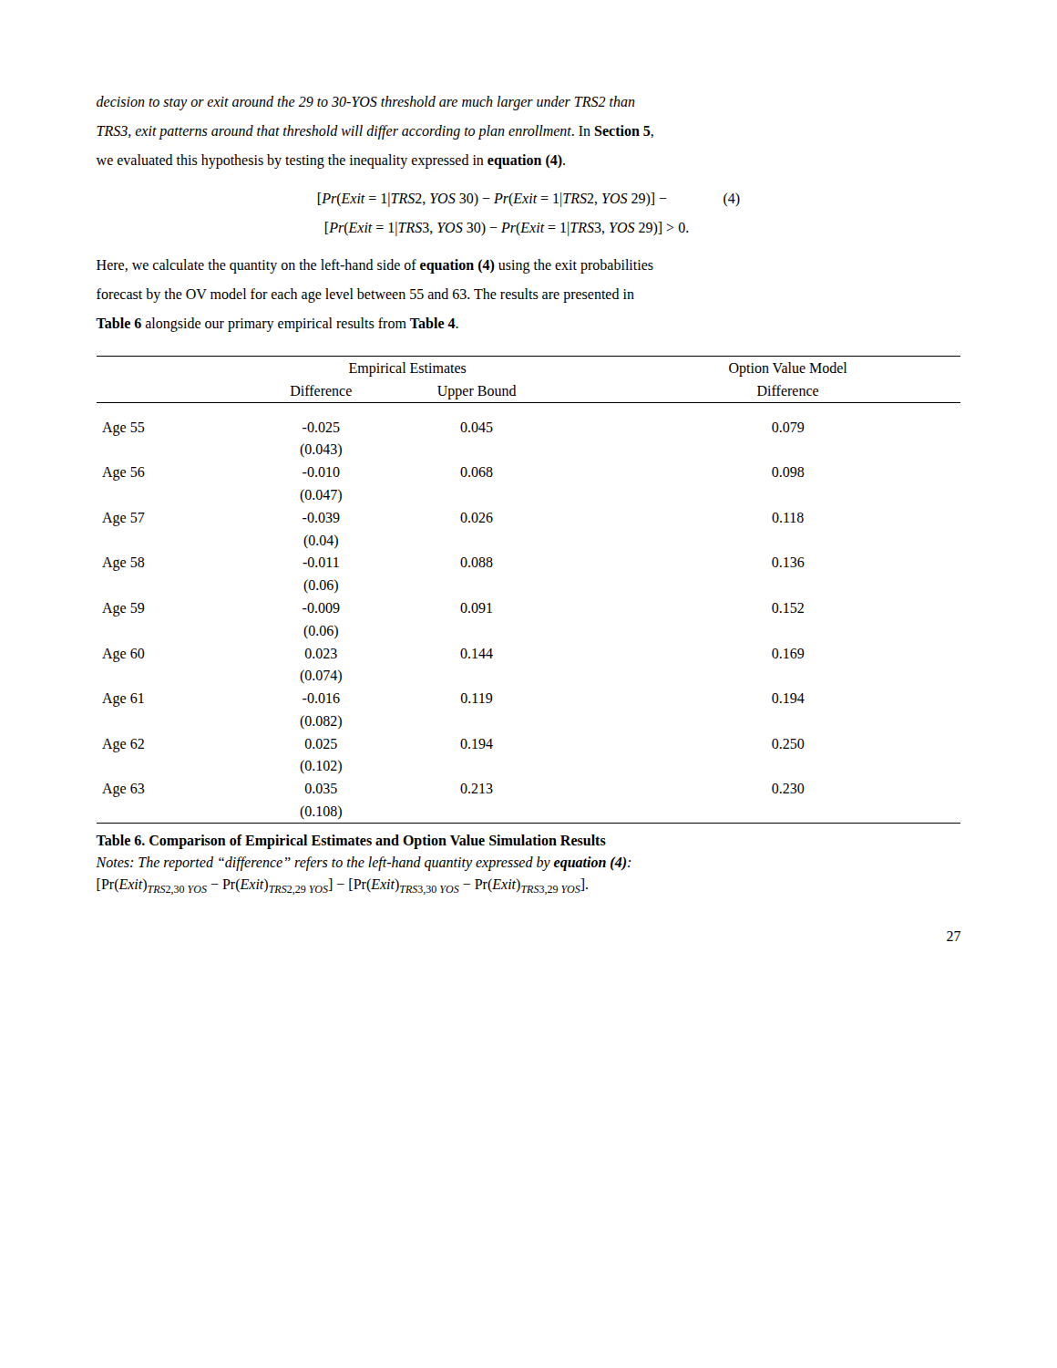decision to stay or exit around the 29 to 30-YOS threshold are much larger under TRS2 than
TRS3, exit patterns around that threshold will differ according to plan enrollment. In Section 5,
we evaluated this hypothesis by testing the inequality expressed in equation (4).
[Pr(Exit = 1|TRS2, YOS 30) − Pr(Exit = 1|TRS2, YOS 29)] − (4)
[Pr(Exit = 1|TRS3, YOS 30) − Pr(Exit = 1|TRS3, YOS 29)] > 0.
Here, we calculate the quantity on the left-hand side of equation (4) using the exit probabilities
forecast by the OV model for each age level between 55 and 63. The results are presented in
Table 6 alongside our primary empirical results from Table 4.
| | Empirical Estimates | | Option Value Model |
| --- | --- | --- | --- |
| | Difference | Upper Bound | | Difference |
| Age 55 | -0.025 | 0.045 | | 0.079 |
| | (0.043) | | | |
| Age 56 | -0.010 | 0.068 | | 0.098 |
| | (0.047) | | | |
| Age 57 | -0.039 | 0.026 | | 0.118 |
| | (0.04) | | | |
| Age 58 | -0.011 | 0.088 | | 0.136 |
| | (0.06) | | | |
| Age 59 | -0.009 | 0.091 | | 0.152 |
| | (0.06) | | | |
| Age 60 | 0.023 | 0.144 | | 0.169 |
| | (0.074) | | | |
| Age 61 | -0.016 | 0.119 | | 0.194 |
| | (0.082) | | | |
| Age 62 | 0.025 | 0.194 | | 0.250 |
| | (0.102) | | | |
| Age 63 | 0.035 | 0.213 | | 0.230 |
| | (0.108) | | | |
Table 6. Comparison of Empirical Estimates and Option Value Simulation Results
Notes: The reported “difference” refers to the left-hand quantity expressed by equation (4):
[Pr(Exit)TRS2,30 YOS − Pr(Exit)TRS2,29 YOS] − [Pr(Exit)TRS3,30 YOS − Pr(Exit)TRS3,29 YOS].
27